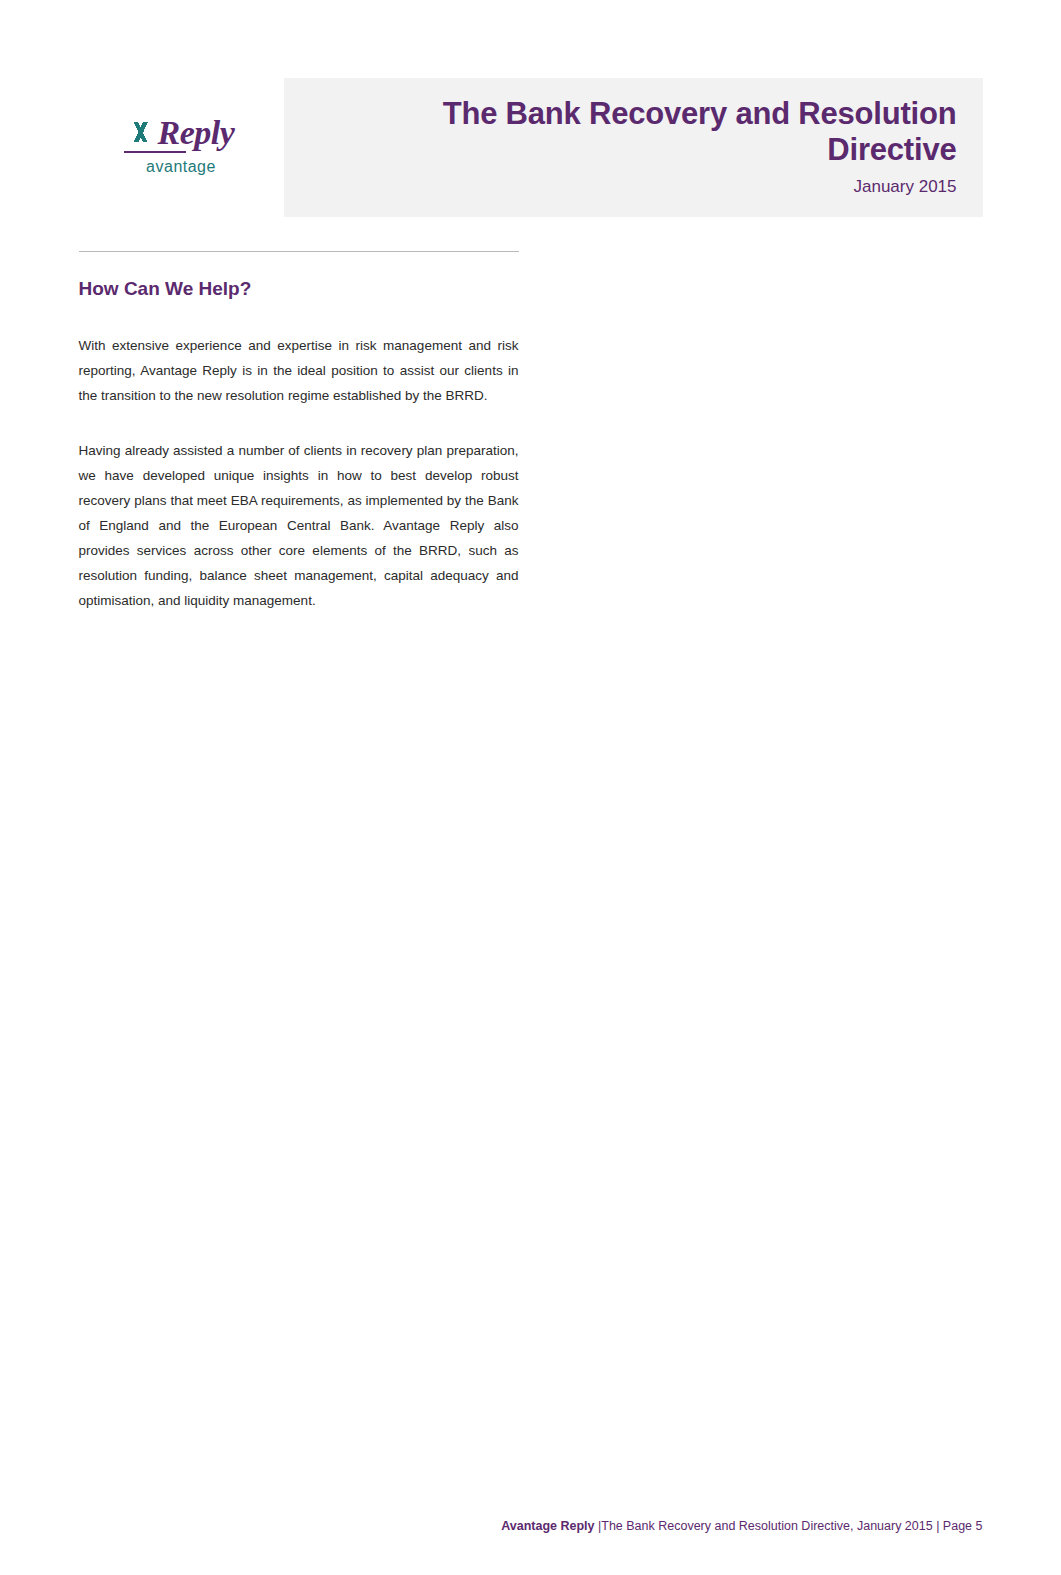Reply
avantage
The Bank Recovery and Resolution Directive
January 2015
How Can We Help?
With extensive experience and expertise in risk management and risk reporting, Avantage Reply is in the ideal position to assist our clients in the transition to the new resolution regime established by the BRRD.
Having already assisted a number of clients in recovery plan preparation, we have developed unique insights in how to best develop robust recovery plans that meet EBA requirements, as implemented by the Bank of England and the European Central Bank. Avantage Reply also provides services across other core elements of the BRRD, such as resolution funding, balance sheet management, capital adequacy and optimisation, and liquidity management.
Avantage Reply |The Bank Recovery and Resolution Directive, January 2015 | Page 5